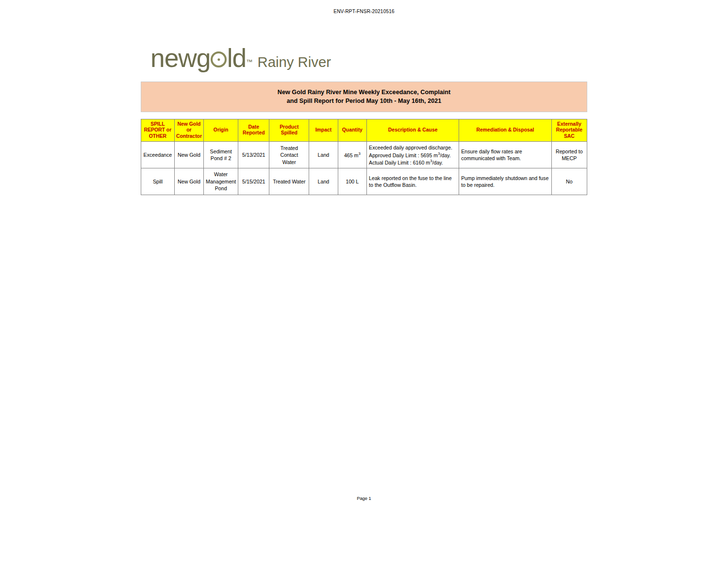ENV-RPT-FNSR-20210516
newg ld™Rainy River
New Gold Rainy River Mine Weekly Exceedance, Complaint
and Spill Report for Period May 10th - May 16th, 2021
| SPILL REPORT or OTHER | New Gold or Contractor | Origin | Date Reported | Product Spilled | Impact | Quantity | Description & Cause | Remediation & Disposal | Externally Reportable SAC |
| --- | --- | --- | --- | --- | --- | --- | --- | --- | --- |
| Exceedance | New Gold | Sediment Pond # 2 | 5/13/2021 | Treated Contact Water | Land | 465 m 3 | Exceeded daily approved discharge. Approved Daily Limit : 5695 m 3 /day. Actual Daily Limit : 6160 m 3 /day. | Ensure daily flow rates are communicated with Team. | Reported to MECP |
| Spill | New Gold | Water Management Pond | 5/15/2021 | Treated Water | Land | 100 L | Leak reported on the fuse to the line to the Outflow Basin. | Pump immediately shutdown and fuse to be repaired. | No |
Page 1